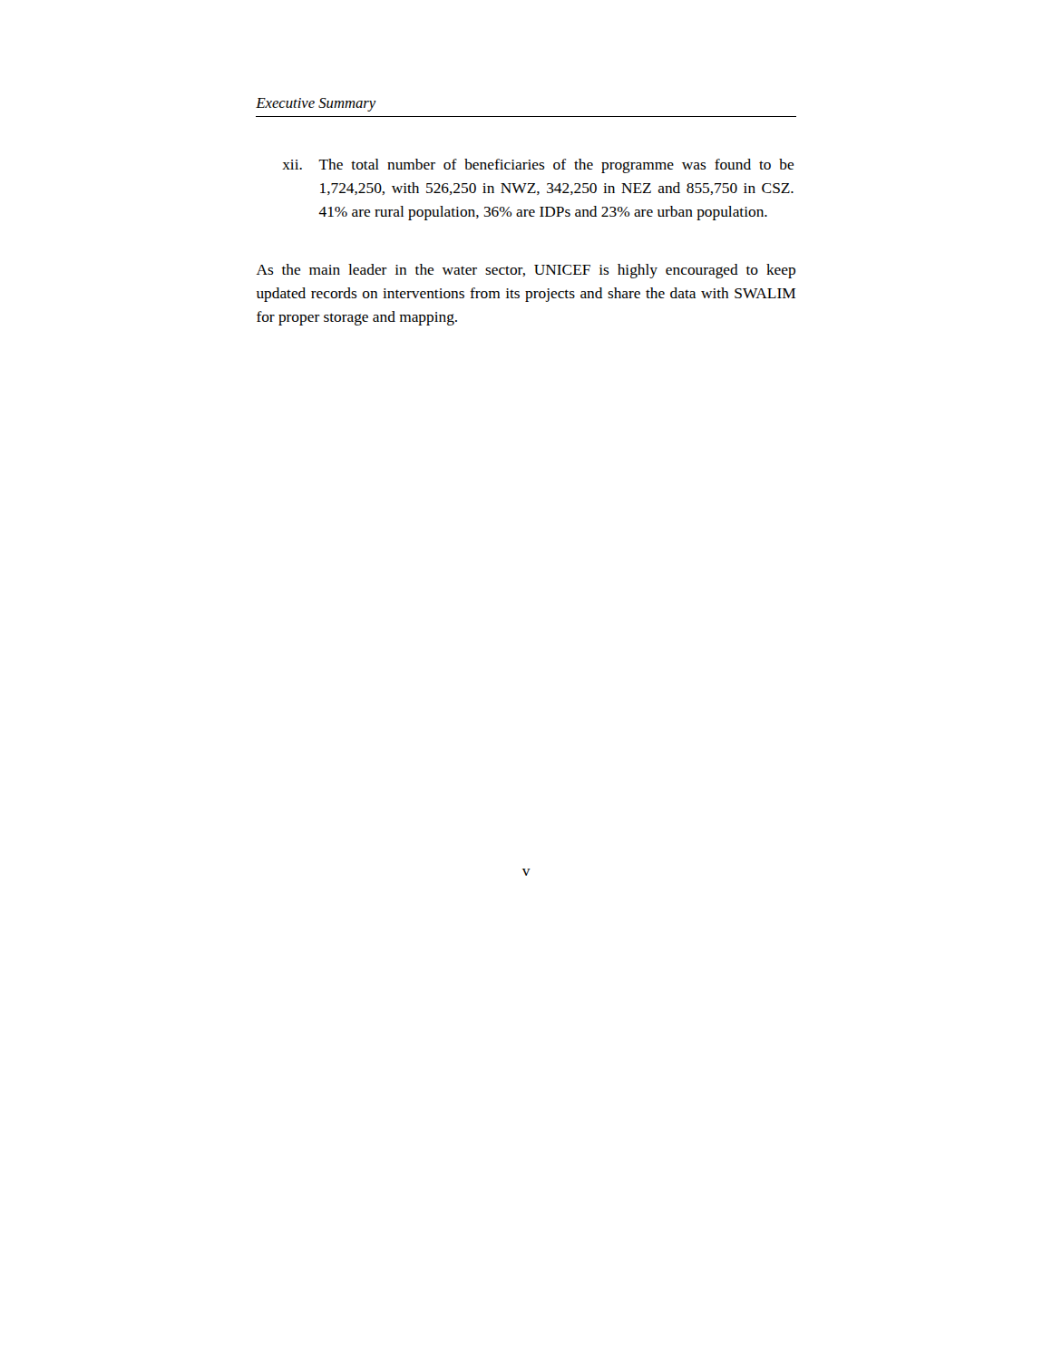Executive Summary
xii. The total number of beneficiaries of the programme was found to be 1,724,250, with 526,250 in NWZ, 342,250 in NEZ and 855,750 in CSZ. 41% are rural population, 36% are IDPs and 23% are urban population.
As the main leader in the water sector, UNICEF is highly encouraged to keep updated records on interventions from its projects and share the data with SWALIM for proper storage and mapping.
v